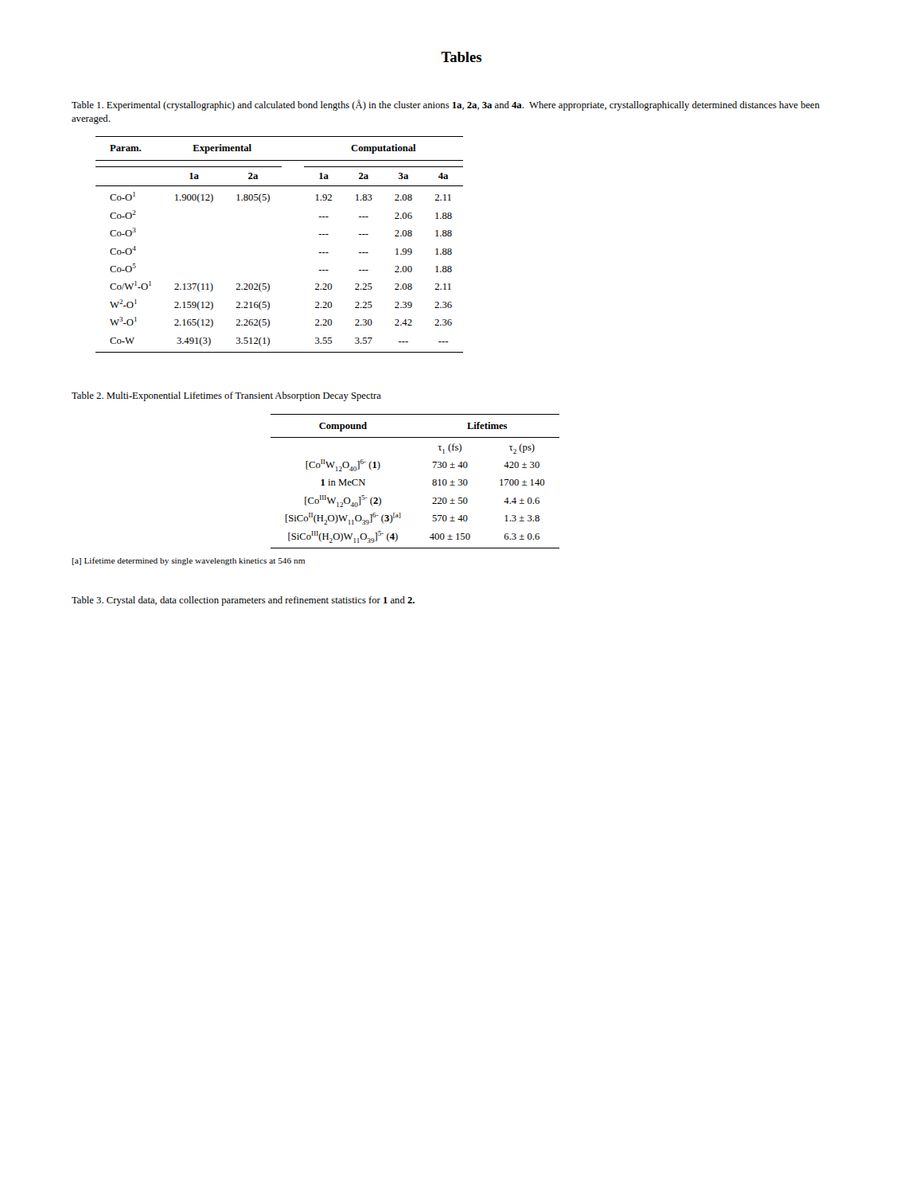Tables
Table 1. Experimental (crystallographic) and calculated bond lengths (Å) in the cluster anions 1a, 2a, 3a and 4a. Where appropriate, crystallographically determined distances have been averaged.
| Param. | Experimental | | Computational |
| --- | --- | --- | --- |
| | 1a | 2a | | 1a | 2a | 3a | 4a |
| Co-O 1 | 1.900(12) | 1.805(5) | | 1.92 | 1.83 | 2.08 | 2.11 |
| Co-O 2 | | | | --- | --- | 2.06 | 1.88 |
| Co-O 3 | | | | --- | --- | 2.08 | 1.88 |
| Co-O 4 | | | | --- | --- | 1.99 | 1.88 |
| Co-O 5 | | | | --- | --- | 2.00 | 1.88 |
| Co/W 1 -O 1 | 2.137(11) | 2.202(5) | | 2.20 | 2.25 | 2.08 | 2.11 |
| W 2 -O 1 | 2.159(12) | 2.216(5) | | 2.20 | 2.25 | 2.39 | 2.36 |
| W 3 -O 1 | 2.165(12) | 2.262(5) | | 2.20 | 2.30 | 2.42 | 2.36 |
| Co-W | 3.491(3) | 3.512(1) | | 3.55 | 3.57 | --- | --- |
Table 2. Multi-Exponential Lifetimes of Transient Absorption Decay Spectra
| Compound | Lifetimes |
| --- | --- |
| | τ 1 (fs) | τ 2 (ps) |
| [Co II W 12 O 40 ] 6- ( 1 ) | 730 ± 40 | 420 ± 30 |
| 1 in MeCN | 810 ± 30 | 1700 ± 140 |
| [Co III W 12 O 40 ] 5- ( 2 ) | 220 ± 50 | 4.4 ± 0.6 |
| [SiCo II (H 2 O)W 11 O 39 ] 6- ( 3 ) [a] | 570 ± 40 | 1.3 ± 3.8 |
| [SiCo III (H 2 O)W 11 O 39 ] 5- ( 4 ) | 400 ± 150 | 6.3 ± 0.6 |
[a] Lifetime determined by single wavelength kinetics at 546 nm
Table 3. Crystal data, data collection parameters and refinement statistics for 1 and 2.